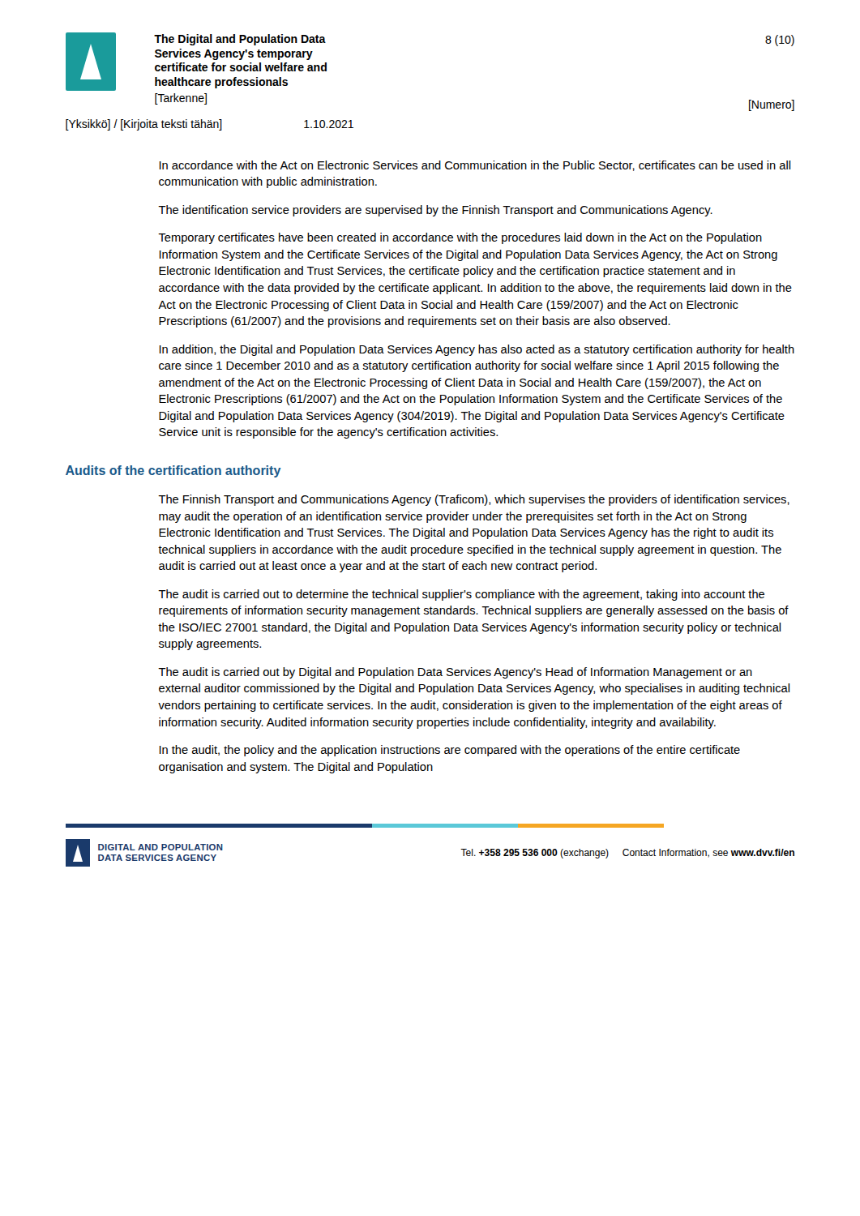The Digital and Population Data Services Agency's temporary certificate for social welfare and healthcare professionals
[Tarkenne]
8 (10)
[Numero]
[Yksikkö] / [Kirjoita teksti tähän]
1.10.2021
In accordance with the Act on Electronic Services and Communication in the Public Sector, certificates can be used in all communication with public administration.
The identification service providers are supervised by the Finnish Transport and Communications Agency.
Temporary certificates have been created in accordance with the procedures laid down in the Act on the Population Information System and the Certificate Services of the Digital and Population Data Services Agency, the Act on Strong Electronic Identification and Trust Services, the certificate policy and the certification practice statement and in accordance with the data provided by the certificate applicant. In addition to the above, the requirements laid down in the Act on the Electronic Processing of Client Data in Social and Health Care (159/2007) and the Act on Electronic Prescriptions (61/2007) and the provisions and requirements set on their basis are also observed.
In addition, the Digital and Population Data Services Agency has also acted as a statutory certification authority for health care since 1 December 2010 and as a statutory certification authority for social welfare since 1 April 2015 following the amendment of the Act on the Electronic Processing of Client Data in Social and Health Care (159/2007), the Act on Electronic Prescriptions (61/2007) and the Act on the Population Information System and the Certificate Services of the Digital and Population Data Services Agency (304/2019). The Digital and Population Data Services Agency's Certificate Service unit is responsible for the agency's certification activities.
2.11 Audits of the certification authority
The Finnish Transport and Communications Agency (Traficom), which supervises the providers of identification services, may audit the operation of an identification service provider under the prerequisites set forth in the Act on Strong Electronic Identification and Trust Services. The Digital and Population Data Services Agency has the right to audit its technical suppliers in accordance with the audit procedure specified in the technical supply agreement in question. The audit is carried out at least once a year and at the start of each new contract period.
The audit is carried out to determine the technical supplier's compliance with the agreement, taking into account the requirements of information security management standards. Technical suppliers are generally assessed on the basis of the ISO/IEC 27001 standard, the Digital and Population Data Services Agency's information security policy or technical supply agreements.
The audit is carried out by Digital and Population Data Services Agency's Head of Information Management or an external auditor commissioned by the Digital and Population Data Services Agency, who specialises in auditing technical vendors pertaining to certificate services. In the audit, consideration is given to the implementation of the eight areas of information security. Audited information security properties include confidentiality, integrity and availability.
In the audit, the policy and the application instructions are compared with the operations of the entire certificate organisation and system. The Digital and Population
DIGITAL AND POPULATION
DATA SERVICES AGENCY
Tel. +358 295 536 000 (exchange) Contact Information, see www.dvv.fi/en